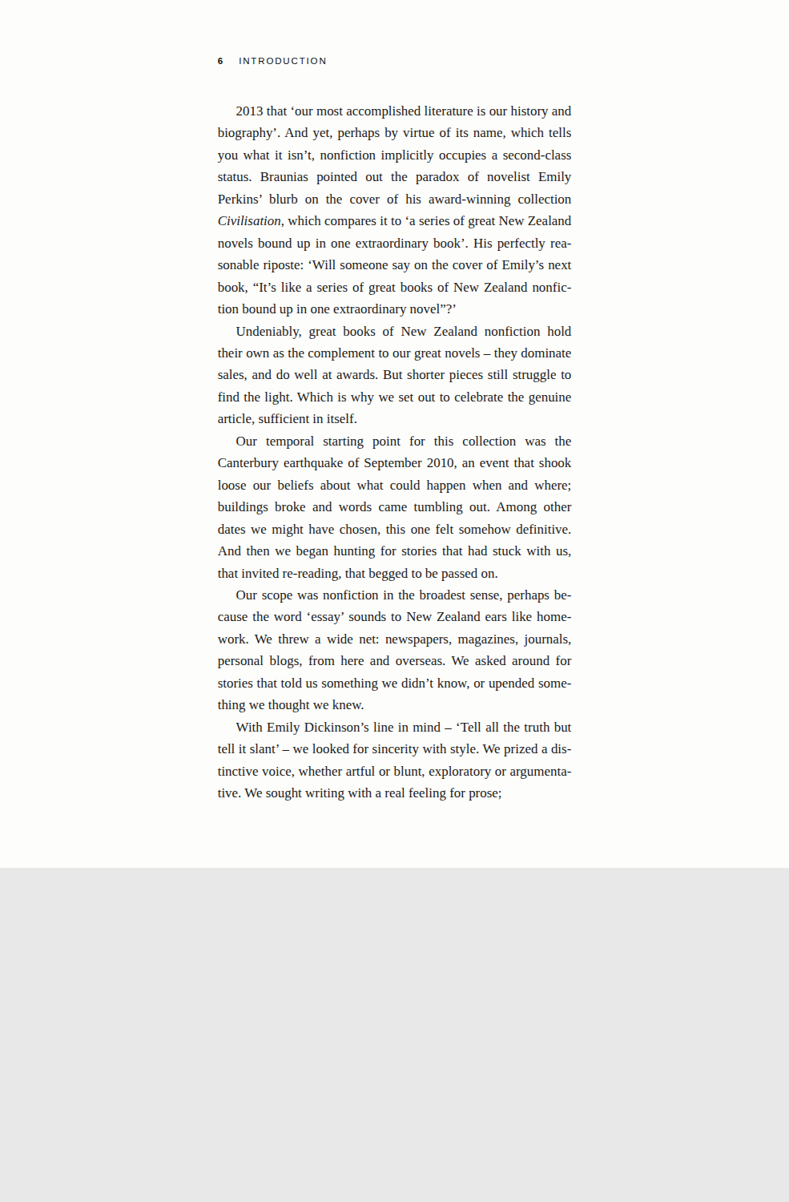6 Introduction
2013 that ‘our most accomplished literature is our history and biography’. And yet, perhaps by virtue of its name, which tells you what it isn’t, nonfiction implicitly occupies a second-class status. Braunias pointed out the paradox of novelist Emily Perkins’ blurb on the cover of his award-winning collection Civilisation, which compares it to ‘a series of great New Zealand novels bound up in one extraordinary book’. His perfectly reasonable riposte: ‘Will someone say on the cover of Emily’s next book, “It’s like a series of great books of New Zealand nonfiction bound up in one extraordinary novel”?’
Undeniably, great books of New Zealand nonfiction hold their own as the complement to our great novels – they dominate sales, and do well at awards. But shorter pieces still struggle to find the light. Which is why we set out to celebrate the genuine article, sufficient in itself.
Our temporal starting point for this collection was the Canterbury earthquake of September 2010, an event that shook loose our beliefs about what could happen when and where; buildings broke and words came tumbling out. Among other dates we might have chosen, this one felt somehow definitive. And then we began hunting for stories that had stuck with us, that invited re-reading, that begged to be passed on.
Our scope was nonfiction in the broadest sense, perhaps because the word ‘essay’ sounds to New Zealand ears like homework. We threw a wide net: newspapers, magazines, journals, personal blogs, from here and overseas. We asked around for stories that told us something we didn’t know, or upended something we thought we knew.
With Emily Dickinson’s line in mind – ‘Tell all the truth but tell it slant’ – we looked for sincerity with style. We prized a distinctive voice, whether artful or blunt, exploratory or argumentative. We sought writing with a real feeling for prose;